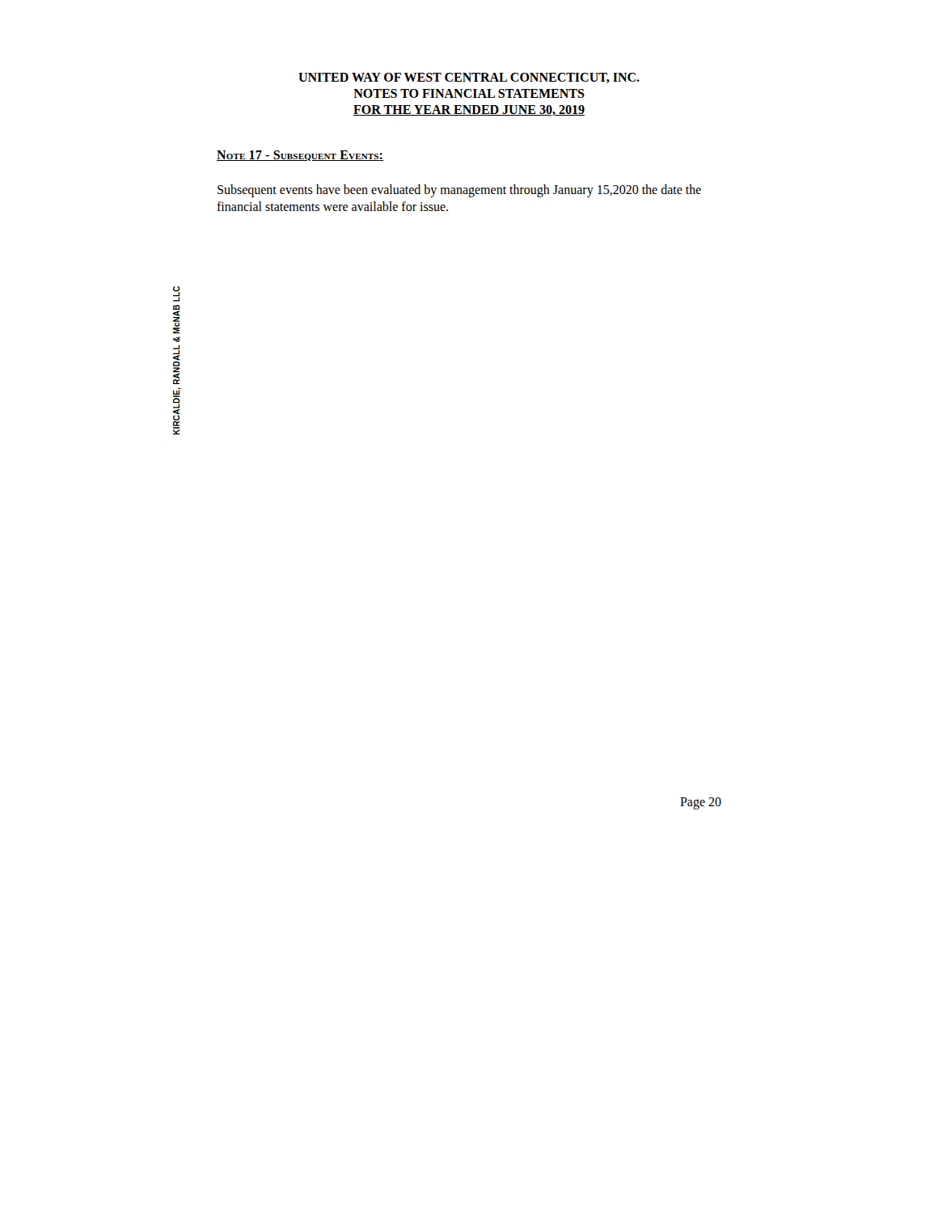UNITED WAY OF WEST CENTRAL CONNECTICUT, INC. NOTES TO FINANCIAL STATEMENTS FOR THE YEAR ENDED JUNE 30, 2019
Note 17 - Subsequent Events:
Subsequent events have been evaluated by management through January 15,2020 the date the financial statements were available for issue.
KIRCALDIE, RANDALL & McNAB LLC
Page 20